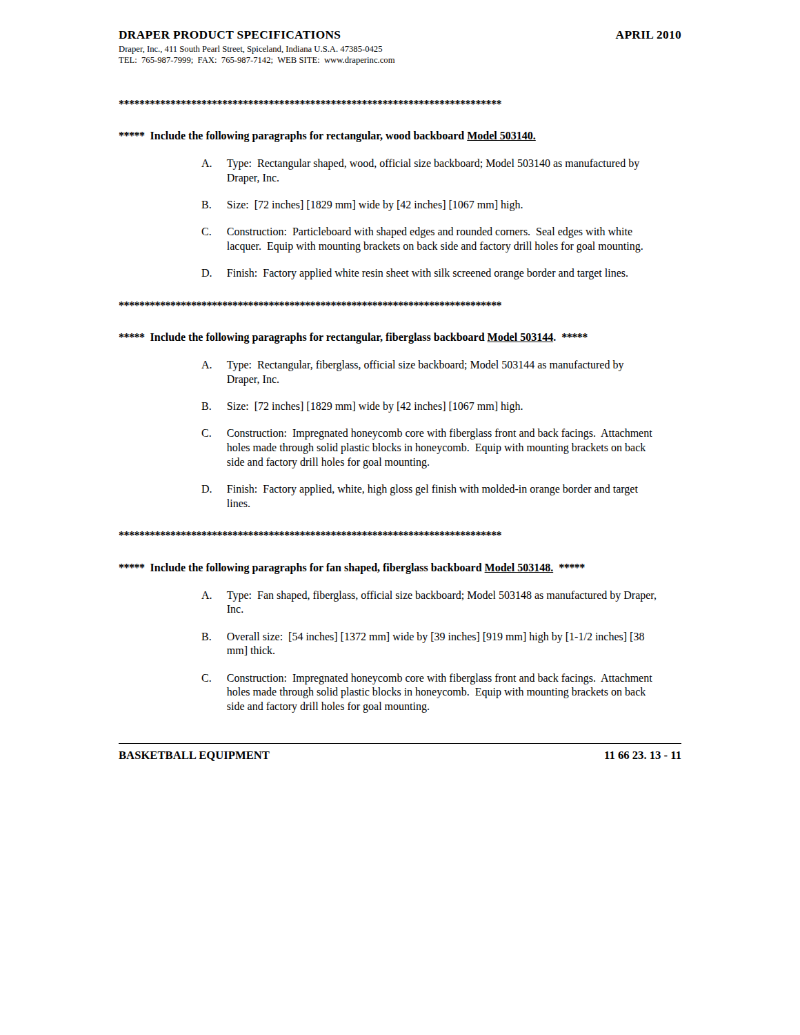DRAPER PRODUCT SPECIFICATIONS APRIL 2010
Draper, Inc., 411 South Pearl Street, Spiceland, Indiana U.S.A. 47385-0425
TEL: 765-987-7999; FAX: 765-987-7142; WEB SITE: www.draperinc.com
**************************************************************************
***** Include the following paragraphs for rectangular, wood backboard Model 503140.
A. Type: Rectangular shaped, wood, official size backboard; Model 503140 as manufactured by Draper, Inc.
B. Size: [72 inches] [1829 mm] wide by [42 inches] [1067 mm] high.
C. Construction: Particleboard with shaped edges and rounded corners. Seal edges with white lacquer. Equip with mounting brackets on back side and factory drill holes for goal mounting.
D. Finish: Factory applied white resin sheet with silk screened orange border and target lines.
**************************************************************************
***** Include the following paragraphs for rectangular, fiberglass backboard Model 503144. *****
A. Type: Rectangular, fiberglass, official size backboard; Model 503144 as manufactured by Draper, Inc.
B. Size: [72 inches] [1829 mm] wide by [42 inches] [1067 mm] high.
C. Construction: Impregnated honeycomb core with fiberglass front and back facings. Attachment holes made through solid plastic blocks in honeycomb. Equip with mounting brackets on back side and factory drill holes for goal mounting.
D. Finish: Factory applied, white, high gloss gel finish with molded-in orange border and target lines.
**************************************************************************
***** Include the following paragraphs for fan shaped, fiberglass backboard Model 503148. *****
A. Type: Fan shaped, fiberglass, official size backboard; Model 503148 as manufactured by Draper, Inc.
B. Overall size: [54 inches] [1372 mm] wide by [39 inches] [919 mm] high by [1-1/2 inches] [38 mm] thick.
C. Construction: Impregnated honeycomb core with fiberglass front and back facings. Attachment holes made through solid plastic blocks in honeycomb. Equip with mounting brackets on back side and factory drill holes for goal mounting.
BASKETBALL EQUIPMENT 11 66 23. 13 - 11